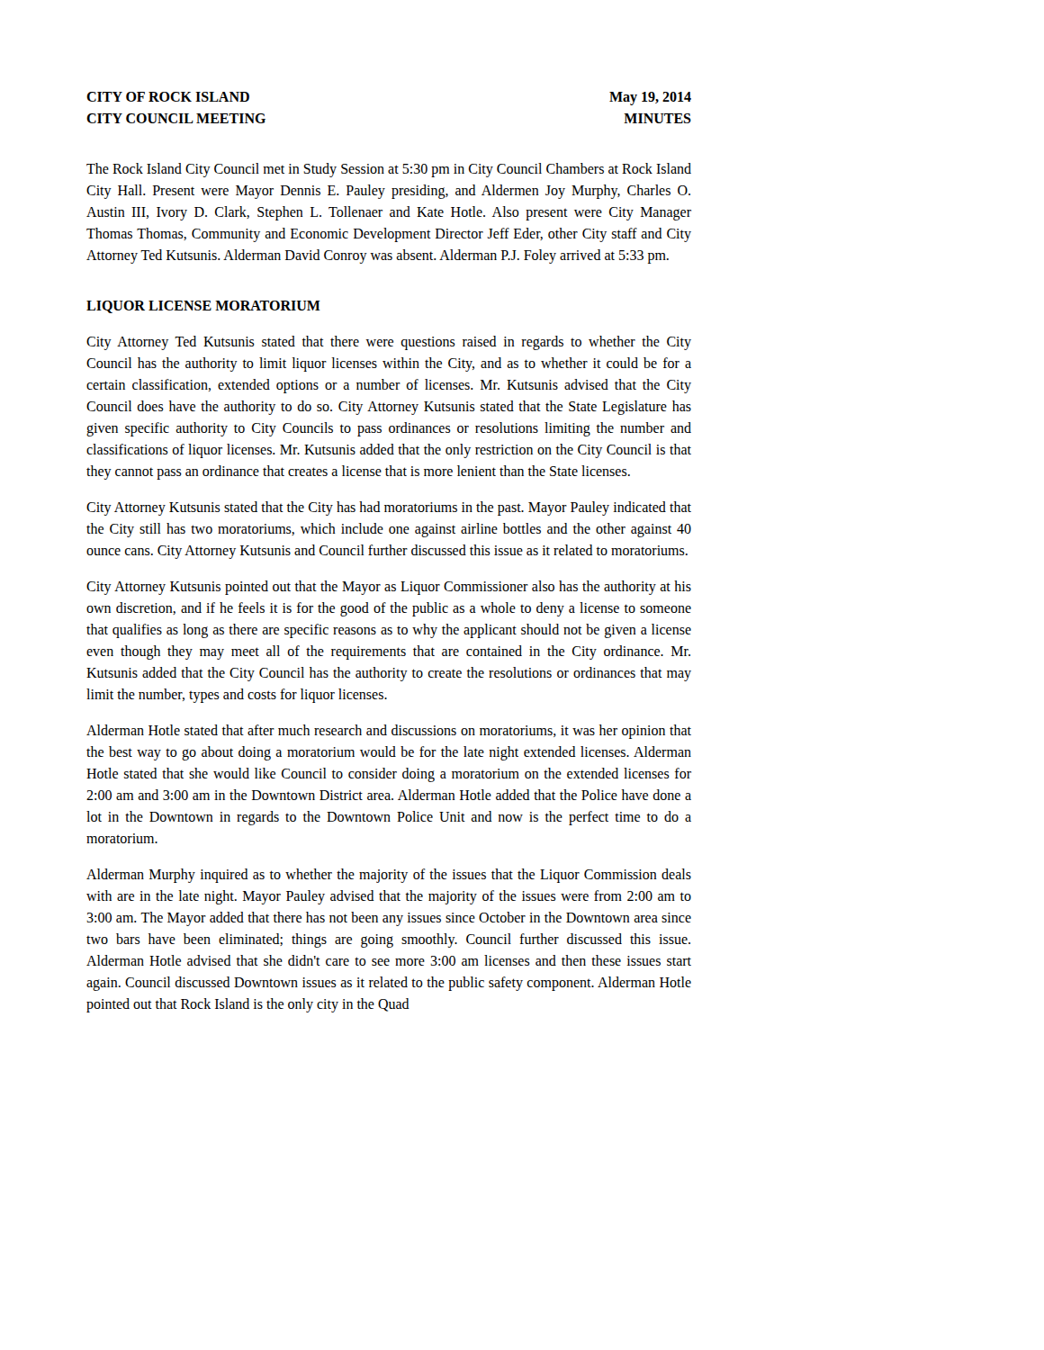CITY OF ROCK ISLAND
CITY COUNCIL MEETING
May 19, 2014
MINUTES
The Rock Island City Council met in Study Session at 5:30 pm in City Council Chambers at Rock Island City Hall. Present were Mayor Dennis E. Pauley presiding, and Aldermen Joy Murphy, Charles O. Austin III, Ivory D. Clark, Stephen L. Tollenaer and Kate Hotle. Also present were City Manager Thomas Thomas, Community and Economic Development Director Jeff Eder, other City staff and City Attorney Ted Kutsunis. Alderman David Conroy was absent. Alderman P.J. Foley arrived at 5:33 pm.
LIQUOR LICENSE MORATORIUM
City Attorney Ted Kutsunis stated that there were questions raised in regards to whether the City Council has the authority to limit liquor licenses within the City, and as to whether it could be for a certain classification, extended options or a number of licenses. Mr. Kutsunis advised that the City Council does have the authority to do so. City Attorney Kutsunis stated that the State Legislature has given specific authority to City Councils to pass ordinances or resolutions limiting the number and classifications of liquor licenses. Mr. Kutsunis added that the only restriction on the City Council is that they cannot pass an ordinance that creates a license that is more lenient than the State licenses.
City Attorney Kutsunis stated that the City has had moratoriums in the past. Mayor Pauley indicated that the City still has two moratoriums, which include one against airline bottles and the other against 40 ounce cans. City Attorney Kutsunis and Council further discussed this issue as it related to moratoriums.
City Attorney Kutsunis pointed out that the Mayor as Liquor Commissioner also has the authority at his own discretion, and if he feels it is for the good of the public as a whole to deny a license to someone that qualifies as long as there are specific reasons as to why the applicant should not be given a license even though they may meet all of the requirements that are contained in the City ordinance. Mr. Kutsunis added that the City Council has the authority to create the resolutions or ordinances that may limit the number, types and costs for liquor licenses.
Alderman Hotle stated that after much research and discussions on moratoriums, it was her opinion that the best way to go about doing a moratorium would be for the late night extended licenses. Alderman Hotle stated that she would like Council to consider doing a moratorium on the extended licenses for 2:00 am and 3:00 am in the Downtown District area. Alderman Hotle added that the Police have done a lot in the Downtown in regards to the Downtown Police Unit and now is the perfect time to do a moratorium.
Alderman Murphy inquired as to whether the majority of the issues that the Liquor Commission deals with are in the late night. Mayor Pauley advised that the majority of the issues were from 2:00 am to 3:00 am. The Mayor added that there has not been any issues since October in the Downtown area since two bars have been eliminated; things are going smoothly. Council further discussed this issue. Alderman Hotle advised that she didn't care to see more 3:00 am licenses and then these issues start again. Council discussed Downtown issues as it related to the public safety component. Alderman Hotle pointed out that Rock Island is the only city in the Quad